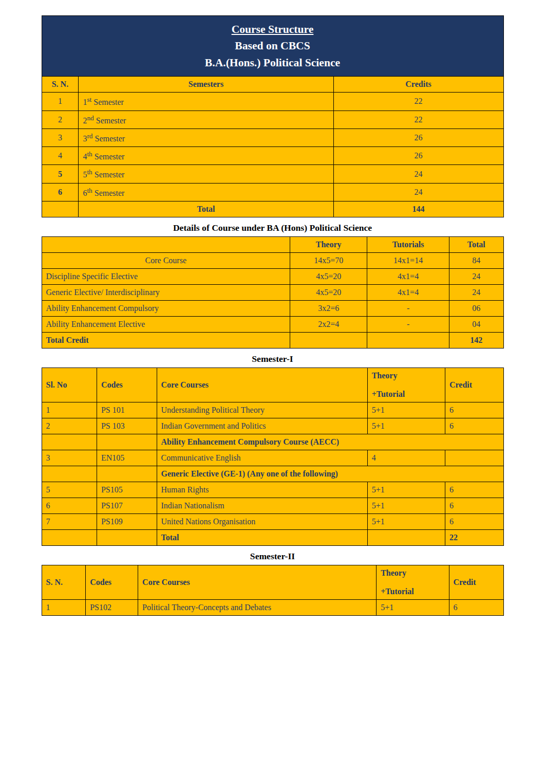| Course Structure Based on CBCS B.A.(Hons.) Political Science |
| S. N. | Semesters | Credits |
| 1 | 1 st Semester | 22 |
| 2 | 2 nd Semester | 22 |
| 3 | 3 rd Semester | 26 |
| 4 | 4 th Semester | 26 |
| 5 | 5 th Semester | 24 |
| 6 | 6 th Semester | 24 |
| | Total | 144 |
Details of Course under BA (Hons) Political Science
| | Theory | Tutorials | Total |
| Core Course | 14x5=70 | 14x1=14 | 84 |
| Discipline Specific Elective | 4x5=20 | 4x1=4 | 24 |
| Generic Elective/ Interdisciplinary | 4x5=20 | 4x1=4 | 24 |
| Ability Enhancement Compulsory | 3x2=6 | - | 06 |
| Ability Enhancement Elective | 2x2=4 | - | 04 |
| Total Credit | | | 142 |
Semester-I
| Sl. No | Codes | Core Courses | Theory +Tutorial | Credit |
| 1 | PS 101 | Understanding Political Theory | 5+1 | 6 |
| 2 | PS 103 | Indian Government and Politics | 5+1 | 6 |
| | | Ability Enhancement Compulsory Course (AECC) |
| 3 | EN105 | Communicative English | 4 | |
| | | Generic Elective (GE-1) (Any one of the following) |
| 5 | PS105 | Human Rights | 5+1 | 6 |
| 6 | PS107 | Indian Nationalism | 5+1 | 6 |
| 7 | PS109 | United Nations Organisation | 5+1 | 6 |
| | | Total | | 22 |
Semester-II
| S. N. | Codes | Core Courses | Theory +Tutorial | Credit |
| 1 | PS102 | Political Theory-Concepts and Debates | 5+1 | 6 |